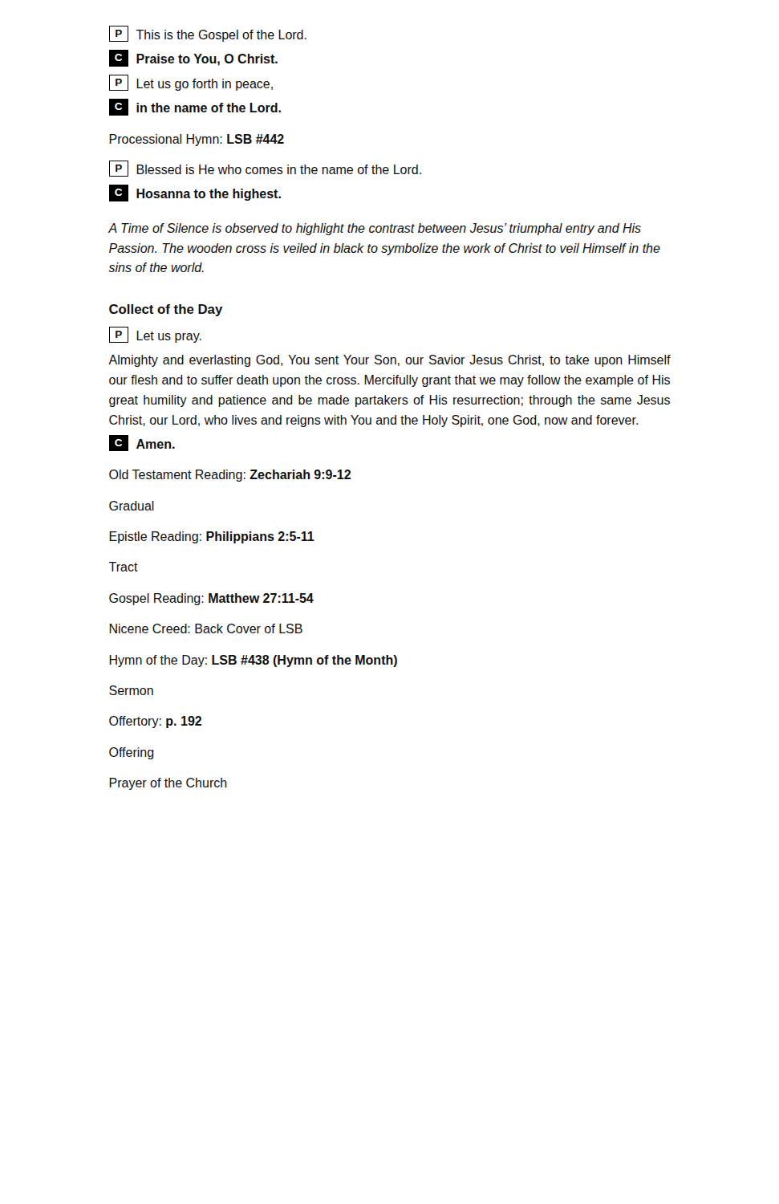P This is the Gospel of the Lord.
C Praise to You, O Christ.
P Let us go forth in peace,
C in the name of the Lord.
Processional Hymn: LSB #442
P Blessed is He who comes in the name of the Lord.
C Hosanna to the highest.
A Time of Silence is observed to highlight the contrast between Jesus’ triumphal entry and His Passion. The wooden cross is veiled in black to symbolize the work of Christ to veil Himself in the sins of the world.
Collect of the Day
P Let us pray.
Almighty and everlasting God, You sent Your Son, our Savior Jesus Christ, to take upon Himself our flesh and to suffer death upon the cross. Mercifully grant that we may follow the example of His great humility and patience and be made partakers of His resurrection; through the same Jesus Christ, our Lord, who lives and reigns with You and the Holy Spirit, one God, now and forever.
C Amen.
Old Testament Reading: Zechariah 9:9-12
Gradual
Epistle Reading: Philippians 2:5-11
Tract
Gospel Reading: Matthew 27:11-54
Nicene Creed: Back Cover of LSB
Hymn of the Day: LSB #438 (Hymn of the Month)
Sermon
Offertory: p. 192
Offering
Prayer of the Church